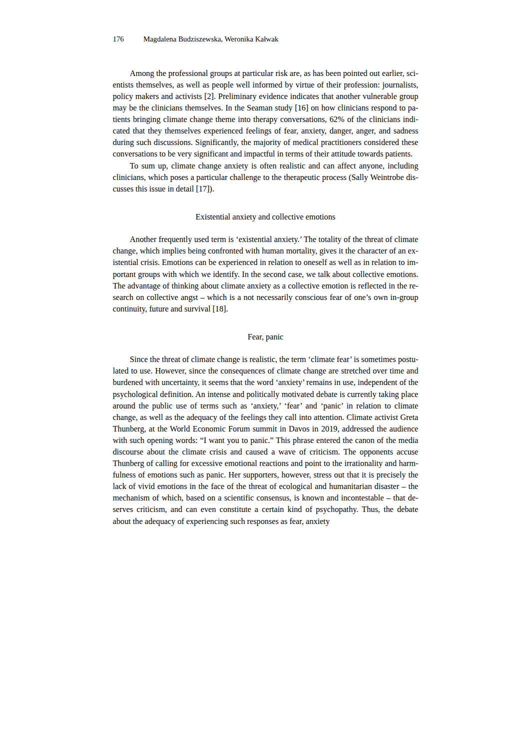176 Magdalena Budziszewska, Weronika Kałwak
Among the professional groups at particular risk are, as has been pointed out earlier, scientists themselves, as well as people well informed by virtue of their profession: journalists, policy makers and activists [2]. Preliminary evidence indicates that another vulnerable group may be the clinicians themselves. In the Seaman study [16] on how clinicians respond to patients bringing climate change theme into therapy conversations, 62% of the clinicians indicated that they themselves experienced feelings of fear, anxiety, danger, anger, and sadness during such discussions. Significantly, the majority of medical practitioners considered these conversations to be very significant and impactful in terms of their attitude towards patients.
To sum up, climate change anxiety is often realistic and can affect anyone, including clinicians, which poses a particular challenge to the therapeutic process (Sally Weintrobe discusses this issue in detail [17]).
Existential anxiety and collective emotions
Another frequently used term is ‘existential anxiety.’ The totality of the threat of climate change, which implies being confronted with human mortality, gives it the character of an existential crisis. Emotions can be experienced in relation to oneself as well as in relation to important groups with which we identify. In the second case, we talk about collective emotions. The advantage of thinking about climate anxiety as a collective emotion is reflected in the research on collective angst – which is a not necessarily conscious fear of one’s own in-group continuity, future and survival [18].
Fear, panic
Since the threat of climate change is realistic, the term ‘climate fear’ is sometimes postulated to use. However, since the consequences of climate change are stretched over time and burdened with uncertainty, it seems that the word ‘anxiety’ remains in use, independent of the psychological definition. An intense and politically motivated debate is currently taking place around the public use of terms such as ‘anxiety,’ ‘fear’ and ‘panic’ in relation to climate change, as well as the adequacy of the feelings they call into attention. Climate activist Greta Thunberg, at the World Economic Forum summit in Davos in 2019, addressed the audience with such opening words: “I want you to panic.” This phrase entered the canon of the media discourse about the climate crisis and caused a wave of criticism. The opponents accuse Thunberg of calling for excessive emotional reactions and point to the irrationality and harmfulness of emotions such as panic. Her supporters, however, stress out that it is precisely the lack of vivid emotions in the face of the threat of ecological and humanitarian disaster – the mechanism of which, based on a scientific consensus, is known and incontestable – that deserves criticism, and can even constitute a certain kind of psychopathy. Thus, the debate about the adequacy of experiencing such responses as fear, anxiety